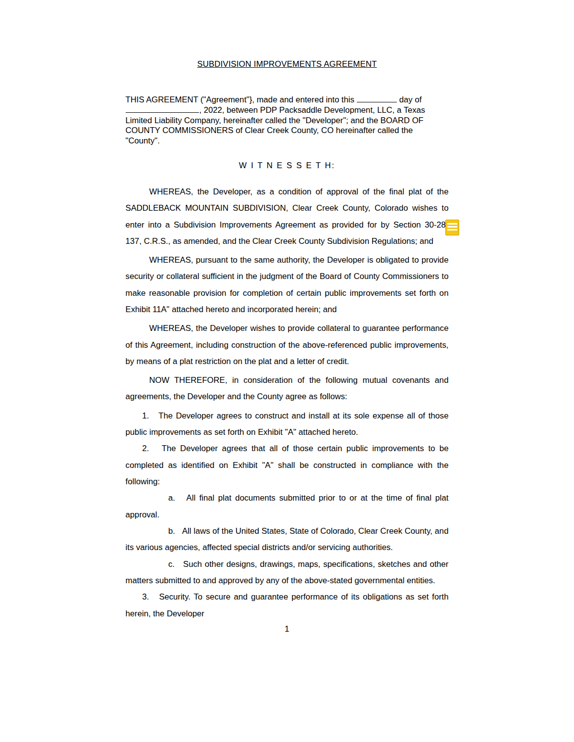SUBDIVISION IMPROVEMENTS AGREEMENT
THIS AGREEMENT ("Agreement"}, made and entered into this day of , 2022, between PDP Packsaddle Development, LLC, a Texas Limited Liability Company, hereinafter called the "Developer"; and the BOARD OF COUNTY COMMISSIONERS of Clear Creek County, CO hereinafter called the "County".
W I T N E S S E T H:
WHEREAS, the Developer, as a condition of approval of the final plat of the SADDLEBACK MOUNTAIN SUBDIVISION, Clear Creek County, Colorado wishes to enter into a Subdivision Improvements Agreement as provided for by Section 30-28- 137, C.R.S., as amended, and the Clear Creek County Subdivision Regulations; and
WHEREAS, pursuant to the same authority, the Developer is obligated to provide security or collateral sufficient in the judgment of the Board of County Commissioners to make reasonable provision for completion of certain public improvements set forth on Exhibit 11A" attached hereto and incorporated herein; and
WHEREAS, the Developer wishes to provide collateral to guarantee performance of this Agreement, including construction of the above-referenced public improvements, by means of a plat restriction on the plat and a letter of credit.
NOW THEREFORE, in consideration of the following mutual covenants and agreements, the Developer and the County agree as follows:
1. The Developer agrees to construct and install at its sole expense all of those public improvements as set forth on Exhibit "A" attached hereto.
2. The Developer agrees that all of those certain public improvements to be completed as identified on Exhibit "A" shall be constructed in compliance with the following:
a. All final plat documents submitted prior to or at the time of final plat approval.
b. All laws of the United States, State of Colorado, Clear Creek County, and its various agencies, affected special districts and/or servicing authorities.
c. Such other designs, drawings, maps, specifications, sketches and other matters submitted to and approved by any of the above-stated governmental entities.
3. Security. To secure and guarantee performance of its obligations as set forth herein, the Developer
1